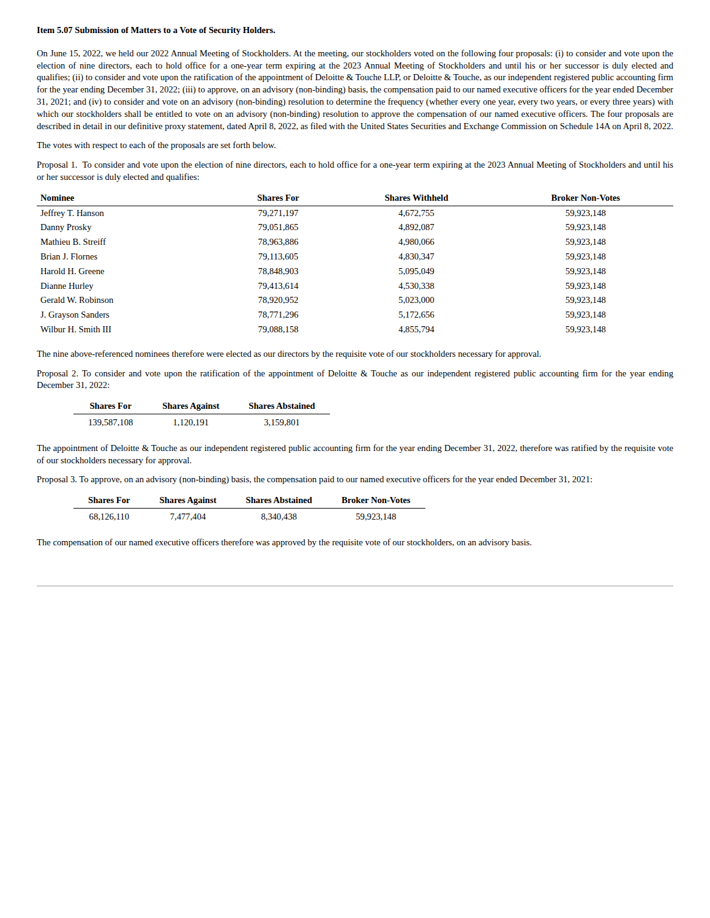Item 5.07 Submission of Matters to a Vote of Security Holders.
On June 15, 2022, we held our 2022 Annual Meeting of Stockholders. At the meeting, our stockholders voted on the following four proposals: (i) to consider and vote upon the election of nine directors, each to hold office for a one-year term expiring at the 2023 Annual Meeting of Stockholders and until his or her successor is duly elected and qualifies; (ii) to consider and vote upon the ratification of the appointment of Deloitte & Touche LLP, or Deloitte & Touche, as our independent registered public accounting firm for the year ending December 31, 2022; (iii) to approve, on an advisory (non-binding) basis, the compensation paid to our named executive officers for the year ended December 31, 2021; and (iv) to consider and vote on an advisory (non-binding) resolution to determine the frequency (whether every one year, every two years, or every three years) with which our stockholders shall be entitled to vote on an advisory (non-binding) resolution to approve the compensation of our named executive officers. The four proposals are described in detail in our definitive proxy statement, dated April 8, 2022, as filed with the United States Securities and Exchange Commission on Schedule 14A on April 8, 2022.
The votes with respect to each of the proposals are set forth below.
Proposal 1. To consider and vote upon the election of nine directors, each to hold office for a one-year term expiring at the 2023 Annual Meeting of Stockholders and until his or her successor is duly elected and qualifies:
| Nominee | Shares For | Shares Withheld | Broker Non-Votes |
| --- | --- | --- | --- |
| Jeffrey T. Hanson | 79,271,197 | 4,672,755 | 59,923,148 |
| Danny Prosky | 79,051,865 | 4,892,087 | 59,923,148 |
| Mathieu B. Streiff | 78,963,886 | 4,980,066 | 59,923,148 |
| Brian J. Flornes | 79,113,605 | 4,830,347 | 59,923,148 |
| Harold H. Greene | 78,848,903 | 5,095,049 | 59,923,148 |
| Dianne Hurley | 79,413,614 | 4,530,338 | 59,923,148 |
| Gerald W. Robinson | 78,920,952 | 5,023,000 | 59,923,148 |
| J. Grayson Sanders | 78,771,296 | 5,172,656 | 59,923,148 |
| Wilbur H. Smith III | 79,088,158 | 4,855,794 | 59,923,148 |
The nine above-referenced nominees therefore were elected as our directors by the requisite vote of our stockholders necessary for approval.
Proposal 2. To consider and vote upon the ratification of the appointment of Deloitte & Touche as our independent registered public accounting firm for the year ending December 31, 2022:
| Shares For | Shares Against | Shares Abstained |
| --- | --- | --- |
| 139,587,108 | 1,120,191 | 3,159,801 |
The appointment of Deloitte & Touche as our independent registered public accounting firm for the year ending December 31, 2022, therefore was ratified by the requisite vote of our stockholders necessary for approval.
Proposal 3. To approve, on an advisory (non-binding) basis, the compensation paid to our named executive officers for the year ended December 31, 2021:
| Shares For | Shares Against | Shares Abstained | Broker Non-Votes |
| --- | --- | --- | --- |
| 68,126,110 | 7,477,404 | 8,340,438 | 59,923,148 |
The compensation of our named executive officers therefore was approved by the requisite vote of our stockholders, on an advisory basis.